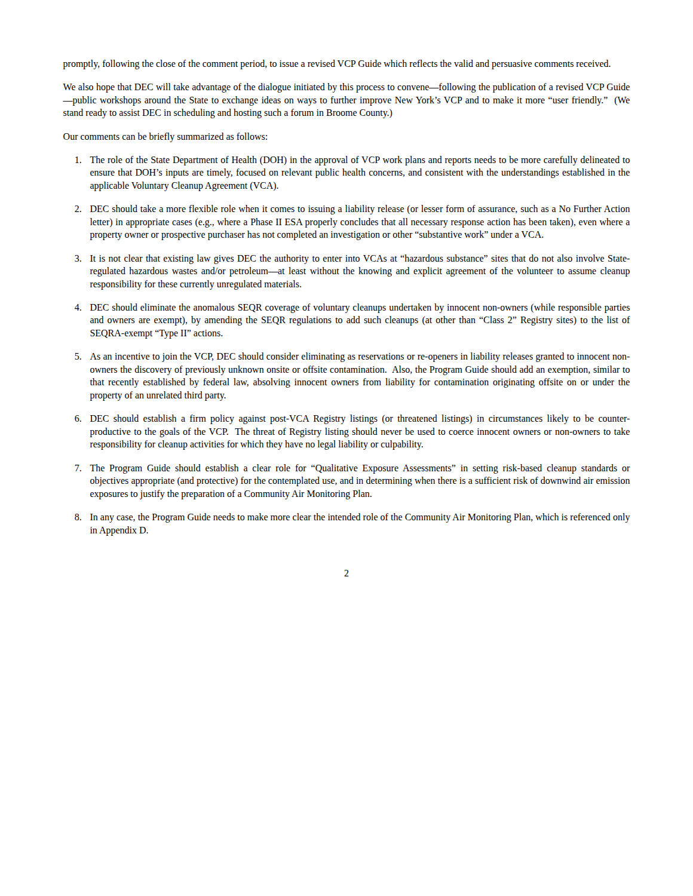promptly, following the close of the comment period, to issue a revised VCP Guide which reflects the valid and persuasive comments received.
We also hope that DEC will take advantage of the dialogue initiated by this process to convene—following the publication of a revised VCP Guide—public workshops around the State to exchange ideas on ways to further improve New York’s VCP and to make it more “user friendly.” (We stand ready to assist DEC in scheduling and hosting such a forum in Broome County.)
Our comments can be briefly summarized as follows:
The role of the State Department of Health (DOH) in the approval of VCP work plans and reports needs to be more carefully delineated to ensure that DOH’s inputs are timely, focused on relevant public health concerns, and consistent with the understandings established in the applicable Voluntary Cleanup Agreement (VCA).
DEC should take a more flexible role when it comes to issuing a liability release (or lesser form of assurance, such as a No Further Action letter) in appropriate cases (e.g., where a Phase II ESA properly concludes that all necessary response action has been taken), even where a property owner or prospective purchaser has not completed an investigation or other “substantive work” under a VCA.
It is not clear that existing law gives DEC the authority to enter into VCAs at “hazardous substance” sites that do not also involve State-regulated hazardous wastes and/or petroleum—at least without the knowing and explicit agreement of the volunteer to assume cleanup responsibility for these currently unregulated materials.
DEC should eliminate the anomalous SEQR coverage of voluntary cleanups undertaken by innocent non-owners (while responsible parties and owners are exempt), by amending the SEQR regulations to add such cleanups (at other than “Class 2” Registry sites) to the list of SEQRA-exempt “Type II” actions.
As an incentive to join the VCP, DEC should consider eliminating as reservations or re-openers in liability releases granted to innocent non-owners the discovery of previously unknown onsite or offsite contamination. Also, the Program Guide should add an exemption, similar to that recently established by federal law, absolving innocent owners from liability for contamination originating offsite on or under the property of an unrelated third party.
DEC should establish a firm policy against post-VCA Registry listings (or threatened listings) in circumstances likely to be counter-productive to the goals of the VCP. The threat of Registry listing should never be used to coerce innocent owners or non-owners to take responsibility for cleanup activities for which they have no legal liability or culpability.
The Program Guide should establish a clear role for “Qualitative Exposure Assessments” in setting risk-based cleanup standards or objectives appropriate (and protective) for the contemplated use, and in determining when there is a sufficient risk of downwind air emission exposures to justify the preparation of a Community Air Monitoring Plan.
In any case, the Program Guide needs to make more clear the intended role of the Community Air Monitoring Plan, which is referenced only in Appendix D.
2